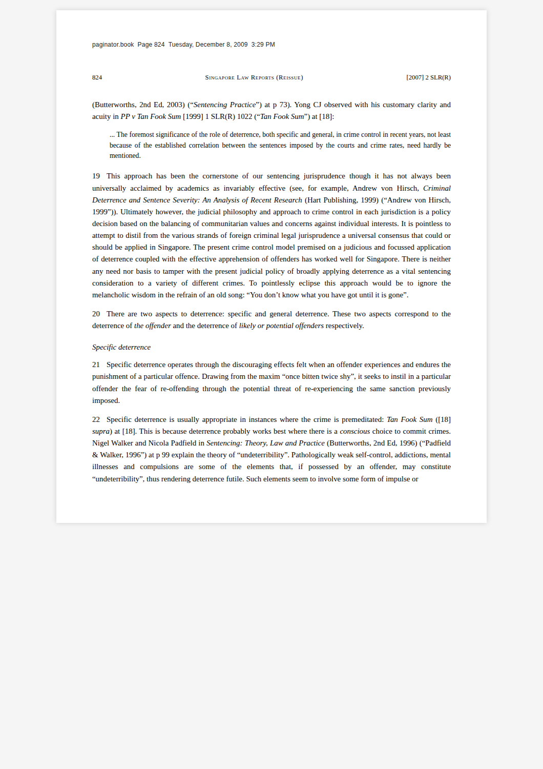paginator.book Page 824 Tuesday, December 8, 2009 3:29 PM
824 Singapore Law Reports (Reissue) [2007] 2 SLR(R)
(Butterworths, 2nd Ed, 2003) (“Sentencing Practice”) at p 73). Yong CJ observed with his customary clarity and acuity in PP v Tan Fook Sum [1999] 1 SLR(R) 1022 (“Tan Fook Sum”) at [18]:
... The foremost significance of the role of deterrence, both specific and general, in crime control in recent years, not least because of the established correlation between the sentences imposed by the courts and crime rates, need hardly be mentioned.
19 This approach has been the cornerstone of our sentencing jurisprudence though it has not always been universally acclaimed by academics as invariably effective (see, for example, Andrew von Hirsch, Criminal Deterrence and Sentence Severity: An Analysis of Recent Research (Hart Publishing, 1999) (“Andrew von Hirsch, 1999”)). Ultimately however, the judicial philosophy and approach to crime control in each jurisdiction is a policy decision based on the balancing of communitarian values and concerns against individual interests. It is pointless to attempt to distil from the various strands of foreign criminal legal jurisprudence a universal consensus that could or should be applied in Singapore. The present crime control model premised on a judicious and focussed application of deterrence coupled with the effective apprehension of offenders has worked well for Singapore. There is neither any need nor basis to tamper with the present judicial policy of broadly applying deterrence as a vital sentencing consideration to a variety of different crimes. To pointlessly eclipse this approach would be to ignore the melancholic wisdom in the refrain of an old song: “You don’t know what you have got until it is gone”.
20 There are two aspects to deterrence: specific and general deterrence. These two aspects correspond to the deterrence of the offender and the deterrence of likely or potential offenders respectively.
Specific deterrence
21 Specific deterrence operates through the discouraging effects felt when an offender experiences and endures the punishment of a particular offence. Drawing from the maxim “once bitten twice shy”, it seeks to instil in a particular offender the fear of re-offending through the potential threat of re-experiencing the same sanction previously imposed.
22 Specific deterrence is usually appropriate in instances where the crime is premeditated: Tan Fook Sum ([18] supra) at [18]. This is because deterrence probably works best where there is a conscious choice to commit crimes. Nigel Walker and Nicola Padfield in Sentencing: Theory, Law and Practice (Butterworths, 2nd Ed, 1996) (“Padfield & Walker, 1996”) at p 99 explain the theory of “undeterribility”. Pathologically weak self-control, addictions, mental illnesses and compulsions are some of the elements that, if possessed by an offender, may constitute “undeterribility”, thus rendering deterrence futile. Such elements seem to involve some form of impulse or